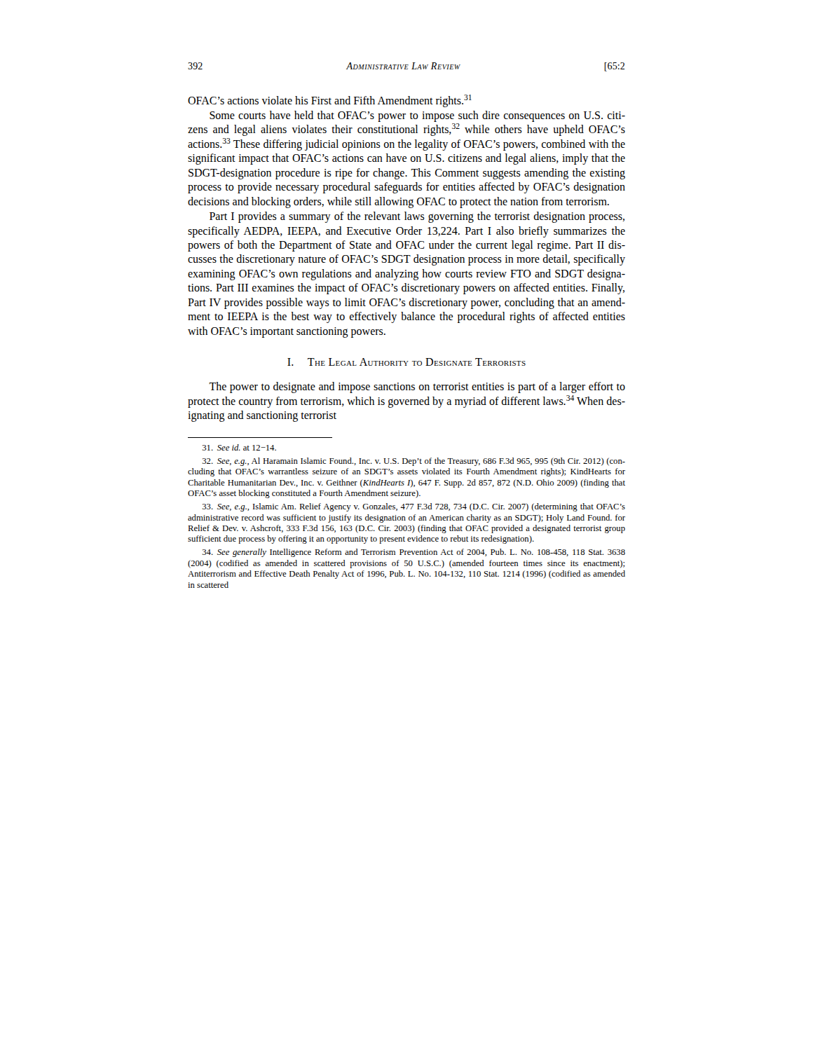392 Administrative Law Review [65:2
OFAC’s actions violate his First and Fifth Amendment rights.31
Some courts have held that OFAC’s power to impose such dire consequences on U.S. citizens and legal aliens violates their constitutional rights,32 while others have upheld OFAC’s actions.33 These differing judicial opinions on the legality of OFAC’s powers, combined with the significant impact that OFAC’s actions can have on U.S. citizens and legal aliens, imply that the SDGT-designation procedure is ripe for change. This Comment suggests amending the existing process to provide necessary procedural safeguards for entities affected by OFAC’s designation decisions and blocking orders, while still allowing OFAC to protect the nation from terrorism.
Part I provides a summary of the relevant laws governing the terrorist designation process, specifically AEDPA, IEEPA, and Executive Order 13,224. Part I also briefly summarizes the powers of both the Department of State and OFAC under the current legal regime. Part II discusses the discretionary nature of OFAC’s SDGT designation process in more detail, specifically examining OFAC’s own regulations and analyzing how courts review FTO and SDGT designations. Part III examines the impact of OFAC’s discretionary powers on affected entities. Finally, Part IV provides possible ways to limit OFAC’s discretionary power, concluding that an amendment to IEEPA is the best way to effectively balance the procedural rights of affected entities with OFAC’s important sanctioning powers.
I. The Legal Authority to Designate Terrorists
The power to designate and impose sanctions on terrorist entities is part of a larger effort to protect the country from terrorism, which is governed by a myriad of different laws.34 When designating and sanctioning terrorist
31. See id. at 12−14.
32. See, e.g., Al Haramain Islamic Found., Inc. v. U.S. Dep’t of the Treasury, 686 F.3d 965, 995 (9th Cir. 2012) (concluding that OFAC’s warrantless seizure of an SDGT’s assets violated its Fourth Amendment rights); KindHearts for Charitable Humanitarian Dev., Inc. v. Geithner (KindHearts I), 647 F. Supp. 2d 857, 872 (N.D. Ohio 2009) (finding that OFAC’s asset blocking constituted a Fourth Amendment seizure).
33. See, e.g., Islamic Am. Relief Agency v. Gonzales, 477 F.3d 728, 734 (D.C. Cir. 2007) (determining that OFAC’s administrative record was sufficient to justify its designation of an American charity as an SDGT); Holy Land Found. for Relief & Dev. v. Ashcroft, 333 F.3d 156, 163 (D.C. Cir. 2003) (finding that OFAC provided a designated terrorist group sufficient due process by offering it an opportunity to present evidence to rebut its redesignation).
34. See generally Intelligence Reform and Terrorism Prevention Act of 2004, Pub. L. No. 108-458, 118 Stat. 3638 (2004) (codified as amended in scattered provisions of 50 U.S.C.) (amended fourteen times since its enactment); Antiterrorism and Effective Death Penalty Act of 1996, Pub. L. No. 104-132, 110 Stat. 1214 (1996) (codified as amended in scattered